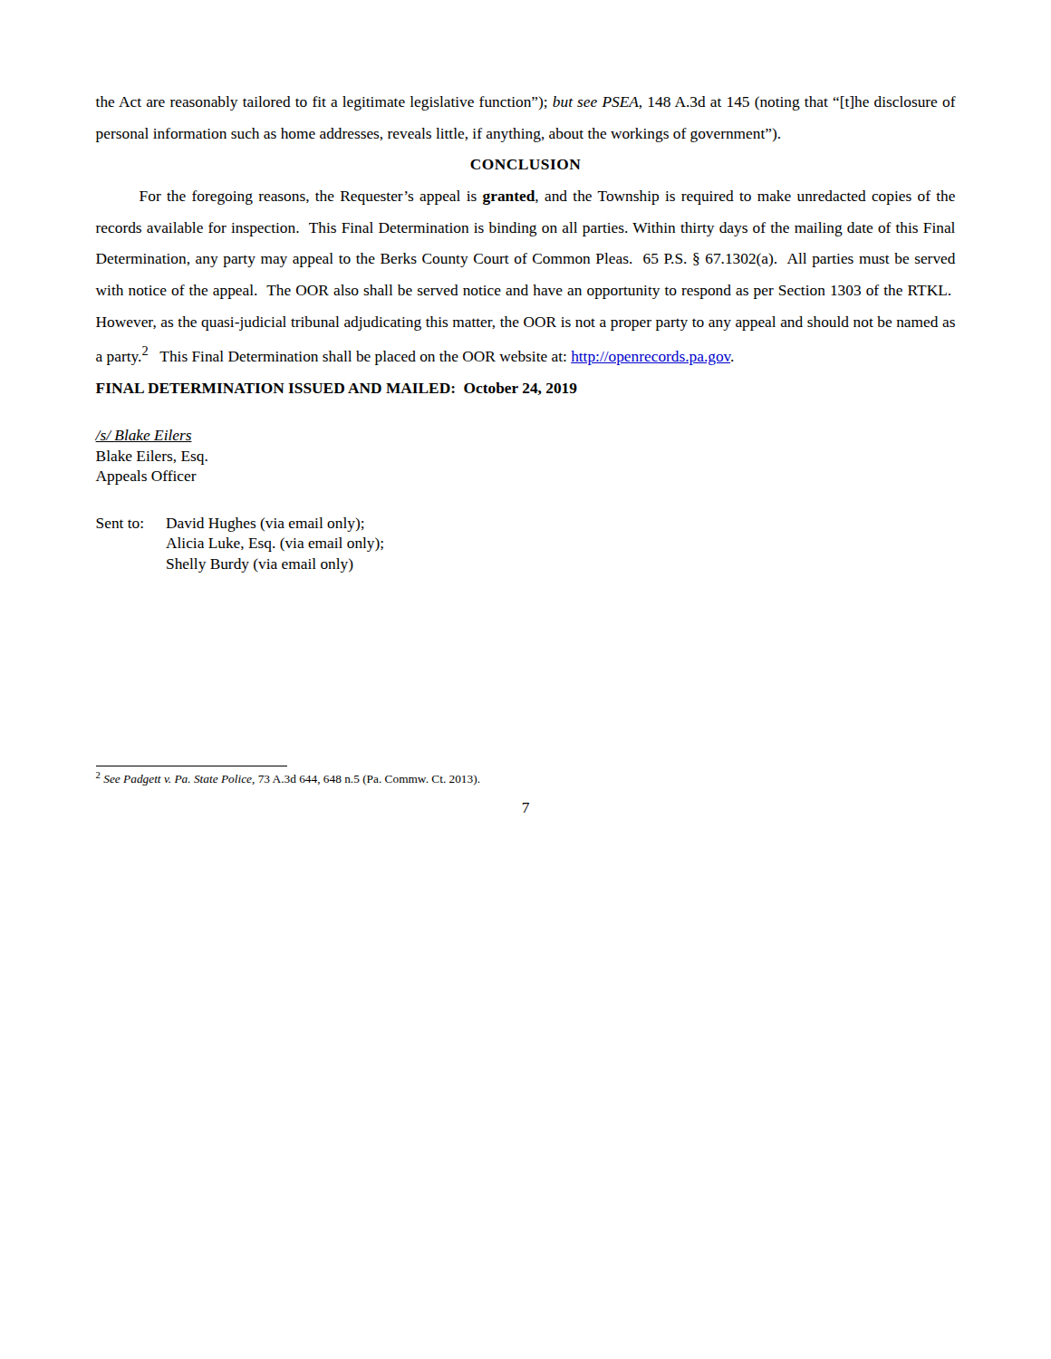the Act are reasonably tailored to fit a legitimate legislative function”); but see PSEA, 148 A.3d at 145 (noting that “[t]he disclosure of personal information such as home addresses, reveals little, if anything, about the workings of government”).
CONCLUSION
For the foregoing reasons, the Requester’s appeal is granted, and the Township is required to make unredacted copies of the records available for inspection. This Final Determination is binding on all parties. Within thirty days of the mailing date of this Final Determination, any party may appeal to the Berks County Court of Common Pleas. 65 P.S. § 67.1302(a). All parties must be served with notice of the appeal. The OOR also shall be served notice and have an opportunity to respond as per Section 1303 of the RTKL. However, as the quasi-judicial tribunal adjudicating this matter, the OOR is not a proper party to any appeal and should not be named as a party.2 This Final Determination shall be placed on the OOR website at: http://openrecords.pa.gov.
FINAL DETERMINATION ISSUED AND MAILED: October 24, 2019
/s/ Blake Eilers
Blake Eilers, Esq.
Appeals Officer
| Sent to: | David Hughes (via email only); |
| | Alicia Luke, Esq. (via email only); |
| | Shelly Burdy (via email only) |
2 See Padgett v. Pa. State Police, 73 A.3d 644, 648 n.5 (Pa. Commw. Ct. 2013).
7